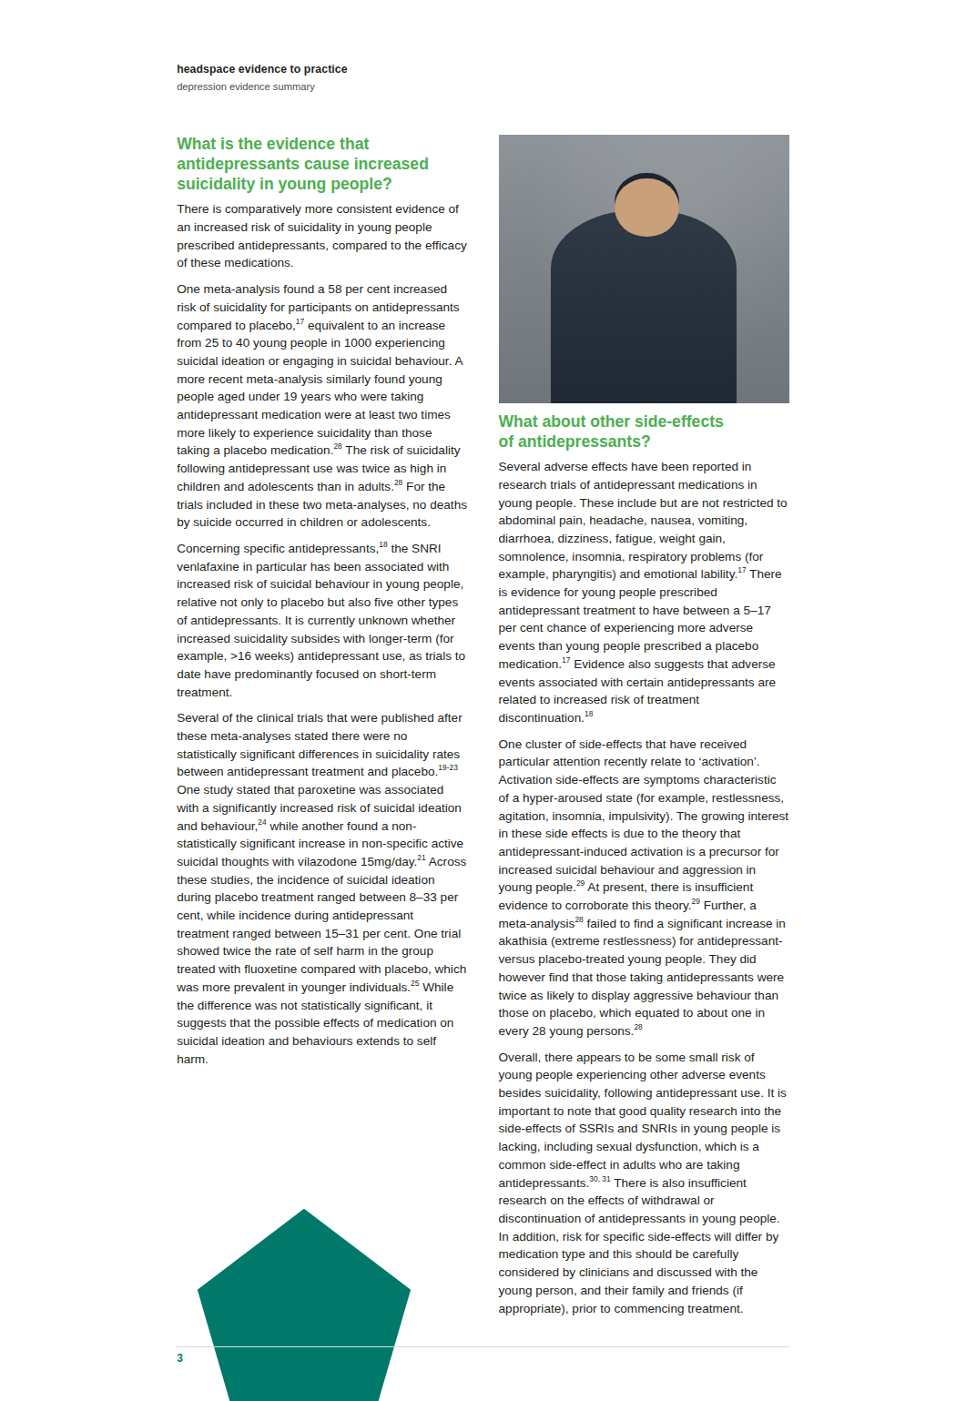headspace evidence to practice
depression evidence summary
What is the evidence that
antidepressants cause increased
suicidality in young people?
There is comparatively more consistent evidence of an increased risk of suicidality in young people prescribed antidepressants, compared to the efficacy of these medications.
One meta-analysis found a 58 per cent increased risk of suicidality for participants on antidepressants compared to placebo,17 equivalent to an increase from 25 to 40 young people in 1000 experiencing suicidal ideation or engaging in suicidal behaviour. A more recent meta-analysis similarly found young people aged under 19 years who were taking antidepressant medication were at least two times more likely to experience suicidality than those taking a placebo medication.28 The risk of suicidality following antidepressant use was twice as high in children and adolescents than in adults.28 For the trials included in these two meta-analyses, no deaths by suicide occurred in children or adolescents.
Concerning specific antidepressants,18 the SNRI venlafaxine in particular has been associated with increased risk of suicidal behaviour in young people, relative not only to placebo but also five other types of antidepressants. It is currently unknown whether increased suicidality subsides with longer-term (for example, >16 weeks) antidepressant use, as trials to date have predominantly focused on short-term treatment.
Several of the clinical trials that were published after these meta-analyses stated there were no statistically significant differences in suicidality rates between antidepressant treatment and placebo.19-23 One study stated that paroxetine was associated with a significantly increased risk of suicidal ideation and behaviour,24 while another found a non-statistically significant increase in non-specific active suicidal thoughts with vilazodone 15mg/day.21 Across these studies, the incidence of suicidal ideation during placebo treatment ranged between 8–33 per cent, while incidence during antidepressant treatment ranged between 15–31 per cent. One trial showed twice the rate of self harm in the group treated with fluoxetine compared with placebo, which was more prevalent in younger individuals.25 While the difference was not statistically significant, it suggests that the possible effects of medication on suicidal ideation and behaviours extends to self harm.
What about other side-effects
of antidepressants?
Several adverse effects have been reported in research trials of antidepressant medications in young people. These include but are not restricted to abdominal pain, headache, nausea, vomiting, diarrhoea, dizziness, fatigue, weight gain, somnolence, insomnia, respiratory problems (for example, pharyngitis) and emotional lability.17 There is evidence for young people prescribed antidepressant treatment to have between a 5–17 per cent chance of experiencing more adverse events than young people prescribed a placebo medication.17 Evidence also suggests that adverse events associated with certain antidepressants are related to increased risk of treatment discontinuation.18
One cluster of side-effects that have received particular attention recently relate to ‘activation’. Activation side-effects are symptoms characteristic of a hyper-aroused state (for example, restlessness, agitation, insomnia, impulsivity). The growing interest in these side effects is due to the theory that antidepressant-induced activation is a precursor for increased suicidal behaviour and aggression in young people.29 At present, there is insufficient evidence to corroborate this theory.29 Further, a meta-analysis28 failed to find a significant increase in akathisia (extreme restlessness) for antidepressant- versus placebo-treated young people. They did however find that those taking antidepressants were twice as likely to display aggressive behaviour than those on placebo, which equated to about one in every 28 young persons.28
Overall, there appears to be some small risk of young people experiencing other adverse events besides suicidality, following antidepressant use. It is important to note that good quality research into the side-effects of SSRIs and SNRIs in young people is lacking, including sexual dysfunction, which is a common side-effect in adults who are taking antidepressants.30, 31 There is also insufficient research on the effects of withdrawal or discontinuation of antidepressants in young people. In addition, risk for specific side-effects will differ by medication type and this should be carefully considered by clinicians and discussed with the young person, and their family and friends (if appropriate), prior to commencing treatment.
3